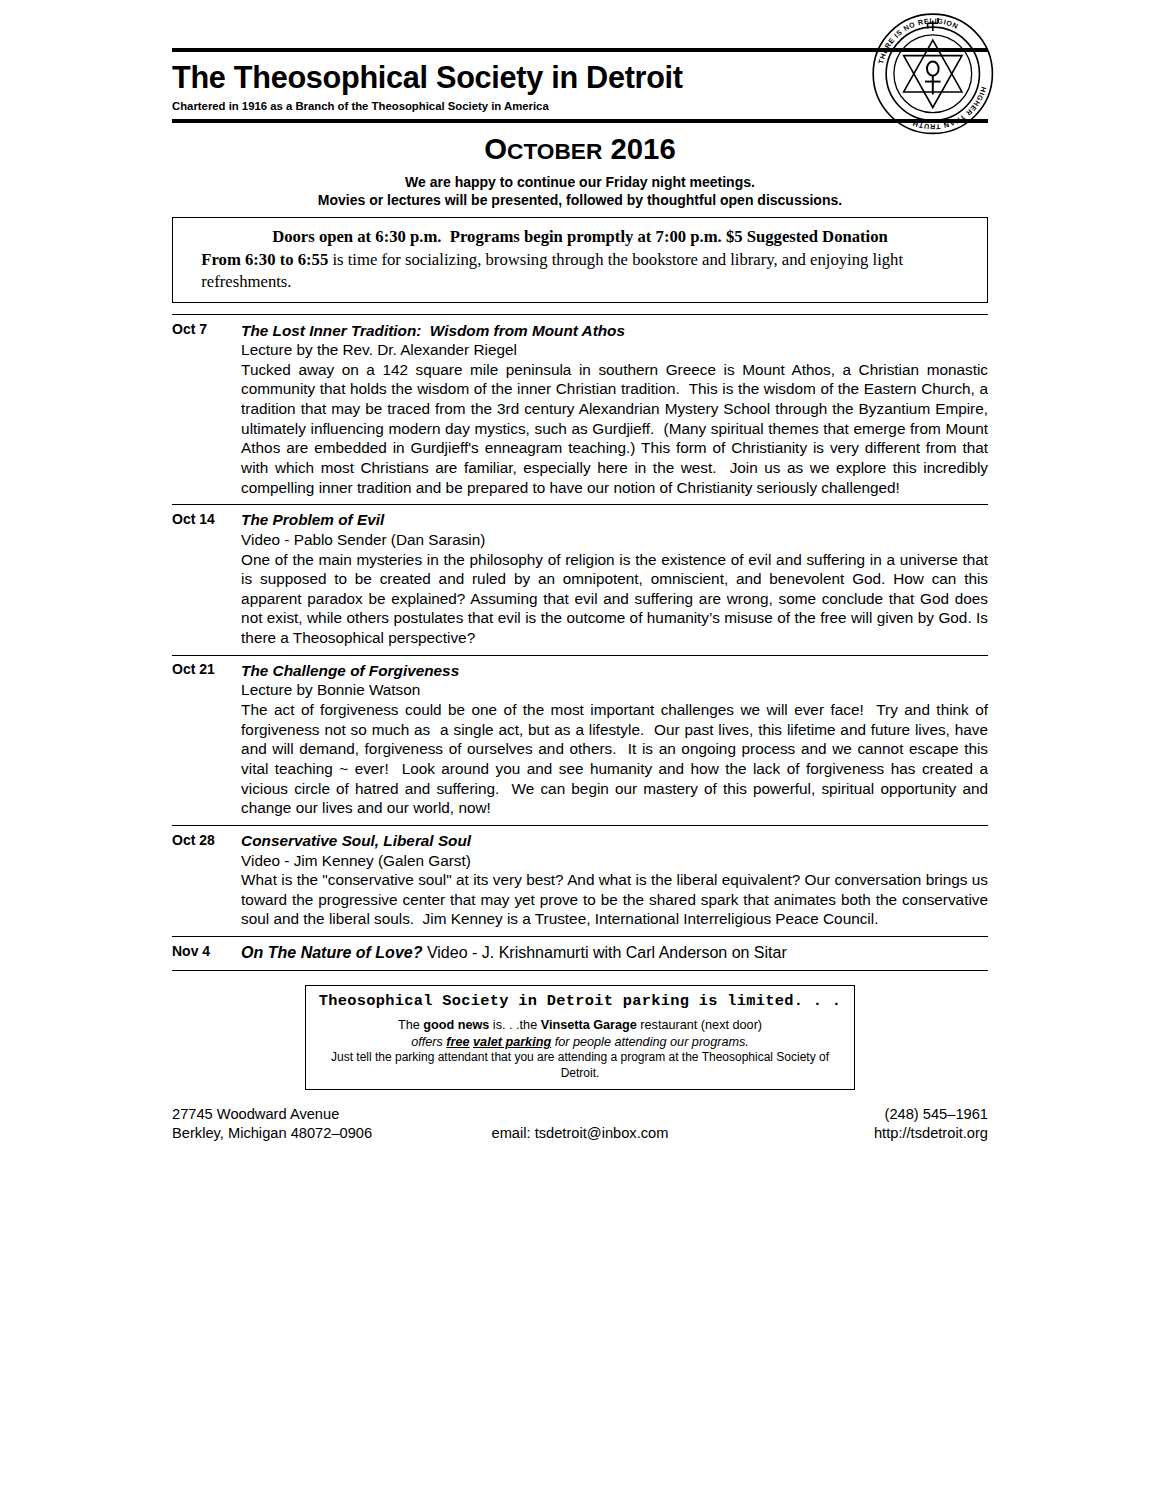THERE IS NO RELIGION HIGHER THAN TRUTH
The Theosophical Society in Detroit
Chartered in 1916 as a Branch of the Theosophical Society in America
OCTOBER 2016
We are happy to continue our Friday night meetings.
Movies or lectures will be presented, followed by thoughtful open discussions.
Doors open at 6:30 p.m. Programs begin promptly at 7:00 p.m. $5 Suggested Donation
From 6:30 to 6:55 is time for socializing, browsing through the bookstore and library, and enjoying light refreshments.
| Oct 7 | The Lost Inner Tradition: Wisdom from Mount Athos Lecture by the Rev. Dr. Alexander Riegel Tucked away on a 142 square mile peninsula in southern Greece is Mount Athos, a Christian monastic community that holds the wisdom of the inner Christian tradition. This is the wisdom of the Eastern Church, a tradition that may be traced from the 3rd century Alexandrian Mystery School through the Byzantium Empire, ultimately influencing modern day mystics, such as Gurdjieff. (Many spiritual themes that emerge from Mount Athos are embedded in Gurdjieff's enneagram teaching.) This form of Christianity is very different from that with which most Christians are familiar, especially here in the west. Join us as we explore this incredibly compelling inner tradition and be prepared to have our notion of Christianity seriously challenged! |
| Oct 14 | The Problem of Evil Video - Pablo Sender (Dan Sarasin) One of the main mysteries in the philosophy of religion is the existence of evil and suffering in a universe that is supposed to be created and ruled by an omnipotent, omniscient, and benevolent God. How can this apparent paradox be explained? Assuming that evil and suffering are wrong, some conclude that God does not exist, while others postulates that evil is the outcome of humanity’s misuse of the free will given by God. Is there a Theosophical perspective? |
| Oct 21 | The Challenge of Forgiveness Lecture by Bonnie Watson The act of forgiveness could be one of the most important challenges we will ever face! Try and think of forgiveness not so much as a single act, but as a lifestyle. Our past lives, this lifetime and future lives, have and will demand, forgiveness of ourselves and others. It is an ongoing process and we cannot escape this vital teaching ~ ever! Look around you and see humanity and how the lack of forgiveness has created a vicious circle of hatred and suffering. We can begin our mastery of this powerful, spiritual opportunity and change our lives and our world, now! |
| Oct 28 | Conservative Soul, Liberal Soul Video - Jim Kenney (Galen Garst) What is the "conservative soul" at its very best? And what is the liberal equivalent? Our conversation brings us toward the progressive center that may yet prove to be the shared spark that animates both the conservative soul and the liberal souls. Jim Kenney is a Trustee, International Interreligious Peace Council. |
| Nov 4 | On The Nature of Love? Video - J. Krishnamurti with Carl Anderson on Sitar |
Theosophical Society in Detroit parking is limited. . .
The good news is. . .the Vinsetta Garage restaurant (next door)
offers free valet parking for people attending our programs.
Just tell the parking attendant that you are attending a program at the Theosophical Society of Detroit.
| 27745 Woodward Avenue | | (248) 545–1961 |
| Berkley, Michigan 48072–0906 | email: tsdetroit@inbox.com | http://tsdetroit.org |